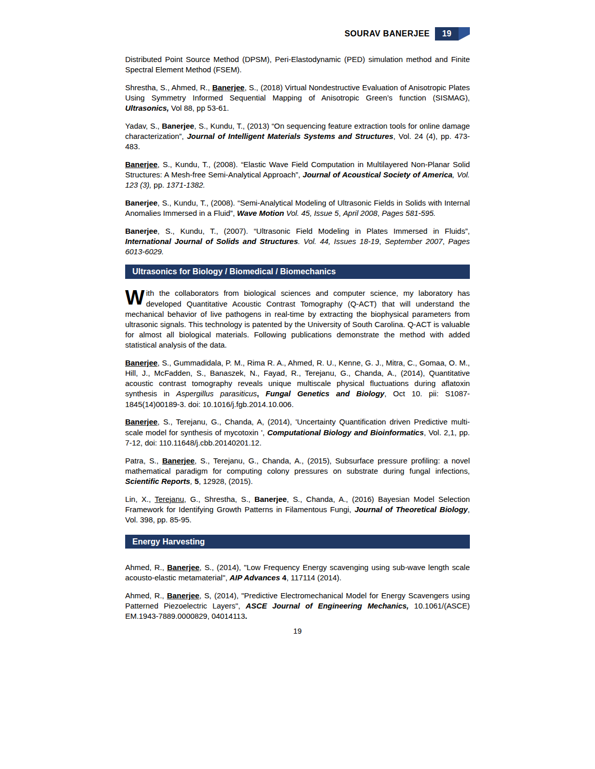SOURAV BANERJEE
19
Distributed Point Source Method (DPSM), Peri-Elastodynamic (PED) simulation method and Finite Spectral Element Method (FSEM).
Shrestha, S., Ahmed, R., Banerjee, S., (2018) Virtual Nondestructive Evaluation of Anisotropic Plates Using Symmetry Informed Sequential Mapping of Anisotropic Green’s function (SISMAG), Ultrasonics, Vol 88, pp 53-61.
Yadav, S., Banerjee, S., Kundu, T., (2013) “On sequencing feature extraction tools for online damage characterization”, Journal of Intelligent Materials Systems and Structures, Vol. 24 (4), pp. 473-483.
Banerjee, S., Kundu, T., (2008). “Elastic Wave Field Computation in Multilayered Non-Planar Solid Structures: A Mesh-free Semi-Analytical Approach”, Journal of Acoustical Society of America, Vol. 123 (3), pp. 1371-1382.
Banerjee, S., Kundu, T., (2008). “Semi-Analytical Modeling of Ultrasonic Fields in Solids with Internal Anomalies Immersed in a Fluid”, Wave Motion Vol. 45, Issue 5, April 2008, Pages 581-595.
Banerjee, S., Kundu, T., (2007). “Ultrasonic Field Modeling in Plates Immersed in Fluids”, International Journal of Solids and Structures. Vol. 44, Issues 18-19, September 2007, Pages 6013-6029.
Ultrasonics for Biology / Biomedical / Biomechanics
With the collaborators from biological sciences and computer science, my laboratory has developed Quantitative Acoustic Contrast Tomography (Q-ACT) that will understand the mechanical behavior of live pathogens in real-time by extracting the biophysical parameters from ultrasonic signals. This technology is patented by the University of South Carolina. Q-ACT is valuable for almost all biological materials. Following publications demonstrate the method with added statistical analysis of the data.
Banerjee, S., Gummadidala, P. M., Rima R. A., Ahmed, R. U., Kenne, G. J., Mitra, C., Gomaa, O. M., Hill, J., McFadden, S., Banaszek, N., Fayad, R., Terejanu, G., Chanda, A., (2014), Quantitative acoustic contrast tomography reveals unique multiscale physical fluctuations during aflatoxin synthesis in Aspergillus parasiticus, Fungal Genetics and Biology, Oct 10. pii: S1087-1845(14)00189-3. doi: 10.1016/j.fgb.2014.10.006.
Banerjee, S., Terejanu, G., Chanda, A, (2014), 'Uncertainty Quantification driven Predictive multi-scale model for synthesis of mycotoxin ', Computational Biology and Bioinformatics, Vol. 2,1, pp. 7-12, doi: 110.11648/j.cbb.20140201.12.
Patra, S., Banerjee, S., Terejanu, G., Chanda, A., (2015), Subsurface pressure profiling: a novel mathematical paradigm for computing colony pressures on substrate during fungal infections, Scientific Reports, 5, 12928, (2015).
Lin, X., Terejanu, G., Shrestha, S., Banerjee, S., Chanda, A., (2016) Bayesian Model Selection Framework for Identifying Growth Patterns in Filamentous Fungi, Journal of Theoretical Biology, Vol. 398, pp. 85-95.
Energy Harvesting
Ahmed, R., Banerjee, S., (2014), "Low Frequency Energy scavenging using sub-wave length scale acousto-elastic metamaterial", AIP Advances 4, 117114 (2014).
Ahmed, R., Banerjee, S, (2014), "Predictive Electromechanical Model for Energy Scavengers using Patterned Piezoelectric Layers", ASCE Journal of Engineering Mechanics, 10.1061/(ASCE) EM.1943-7889.0000829, 04014113.
19